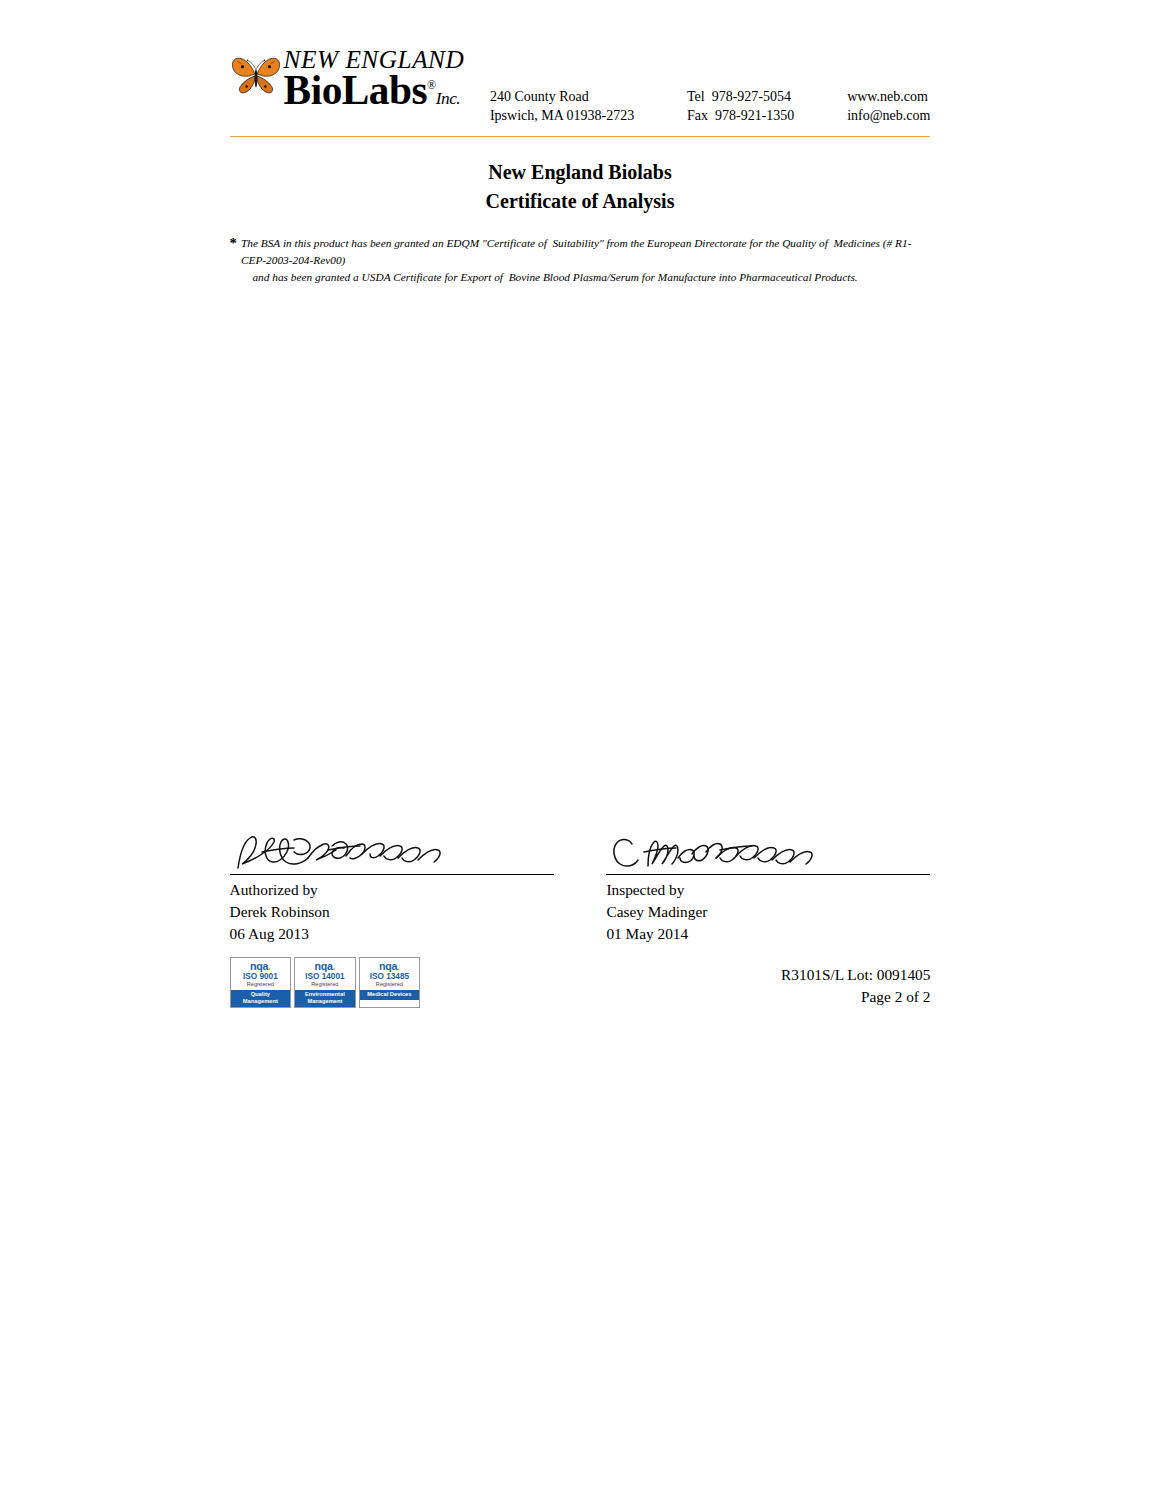NEW ENGLAND
BioLabs®Inc.
240 County Road
Ipswich, MA 01938-2723
Tel 978-927-5054
Fax 978-921-1350
www.neb.com
info@neb.com
New England Biolabs
Certificate of Analysis
*
The BSA in this product has been granted an EDQM "Certificate of Suitability" from the European Directorate for the Quality of Medicines (# R1-CEP-2003-204-Rev00) and has been granted a USDA Certificate for Export of Bovine Blood Plasma/Serum for Manufacture into Pharmaceutical Products.
Authorized by
Derek Robinson
06 Aug 2013
Inspected by
Casey Madinger
01 May 2014
nqa.
ISO 9001
Registered
Quality
Management
nqa.
ISO 14001
Registered
Environmental
Management
nqa.
ISO 13485
Registered
Medical Devices
R3101S/L Lot: 0091405
Page 2 of 2